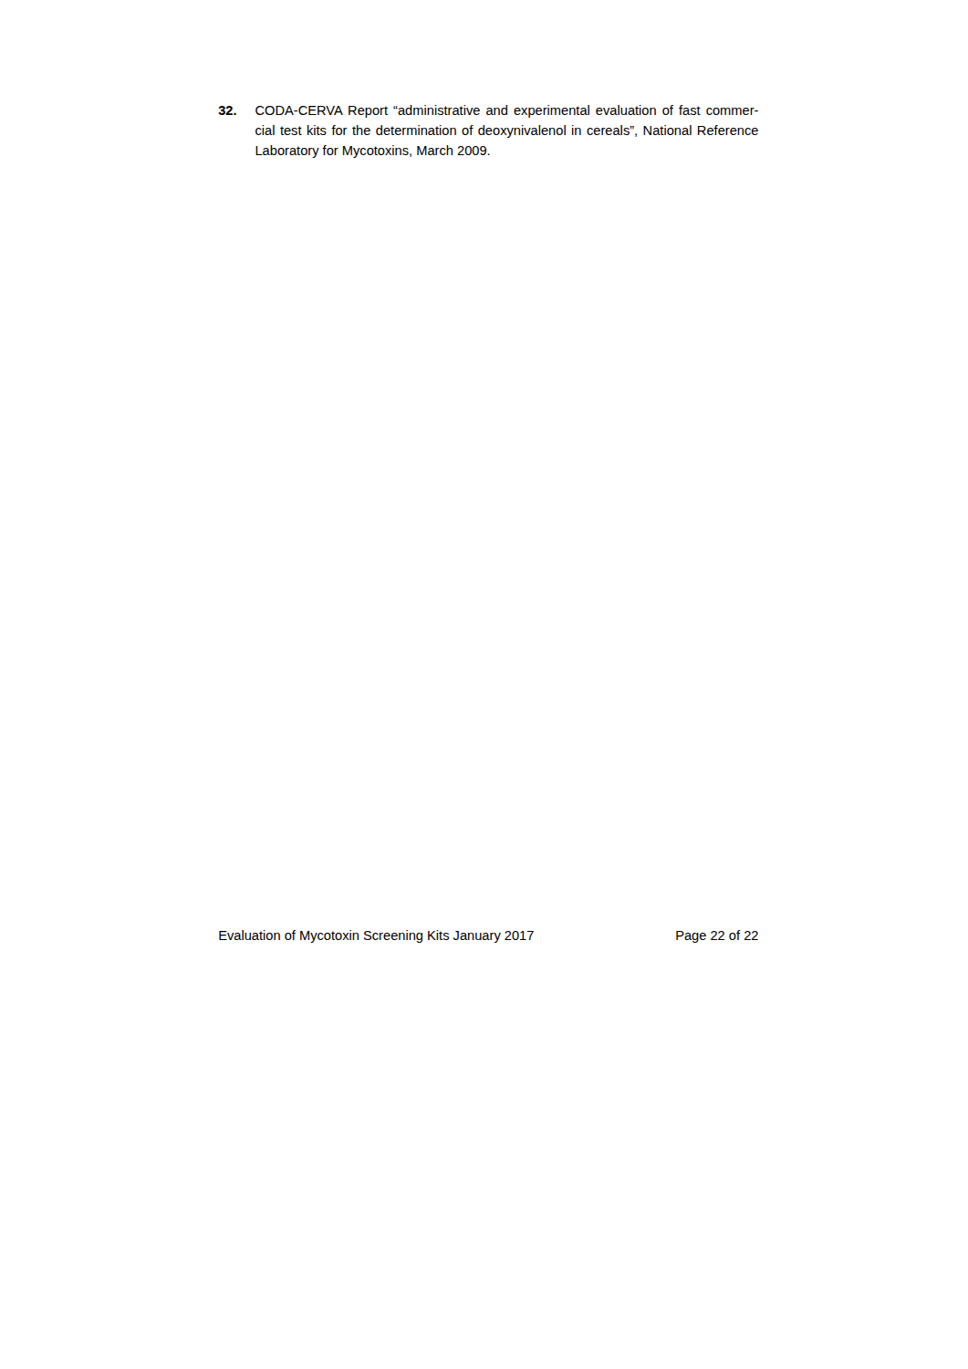32. CODA-CERVA Report “administrative and experimental evaluation of fast commercial test kits for the determination of deoxynivalenol in cereals”, National Reference Laboratory for Mycotoxins, March 2009.
Evaluation of Mycotoxin Screening Kits January 2017 Page 22 of 22